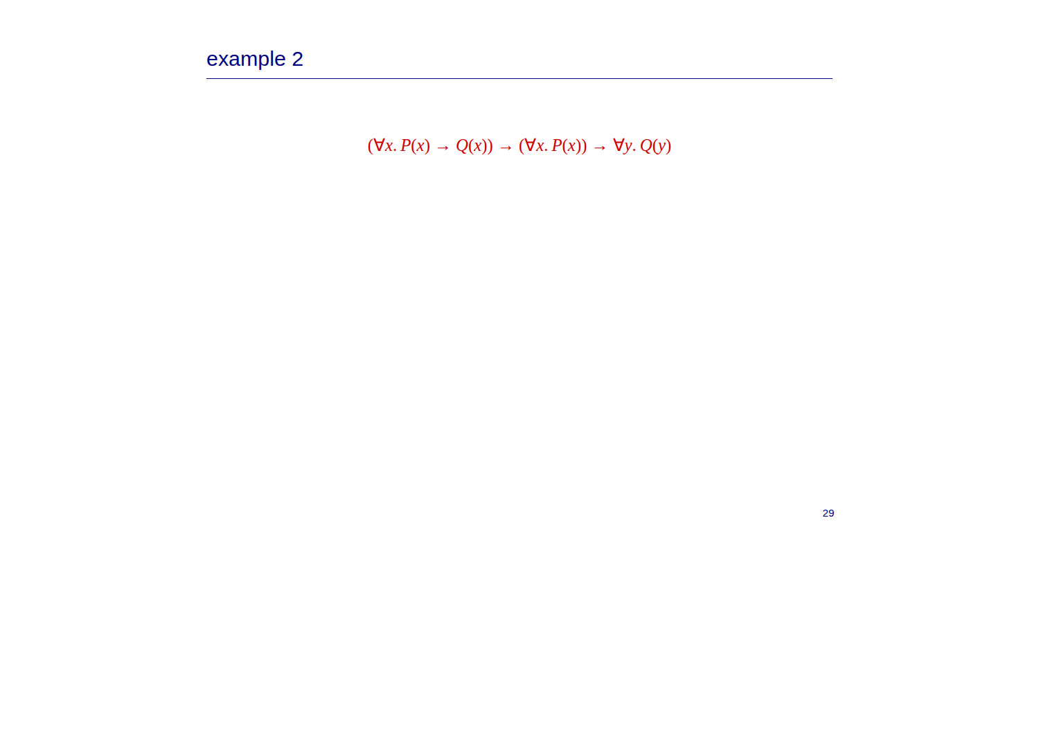example 2
(∀x. P(x) → Q(x)) → (∀x. P(x)) → ∀y. Q(y)
29